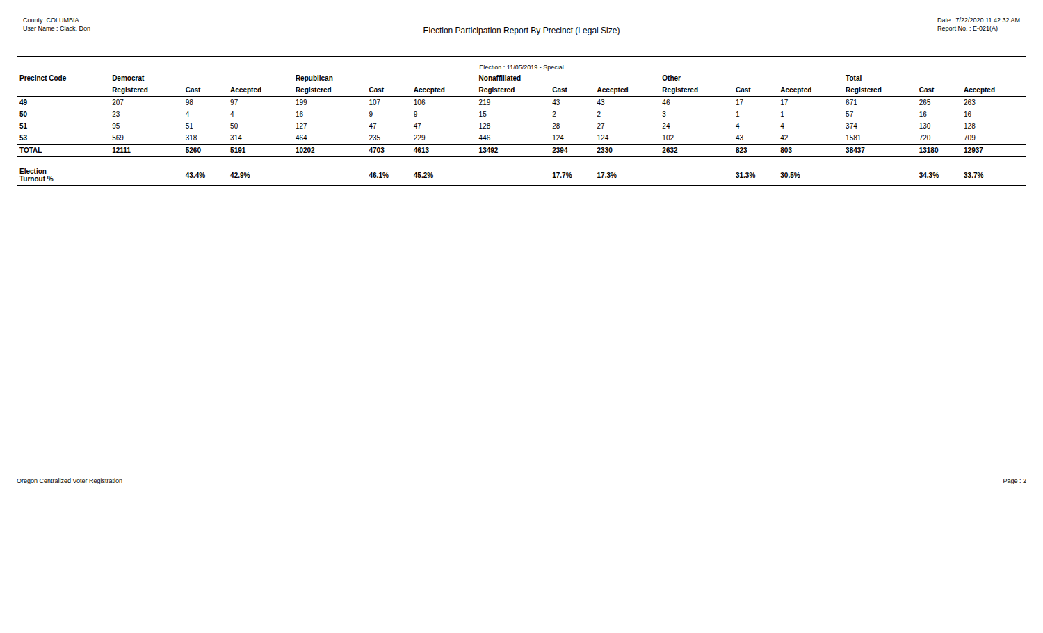County: COLUMBIA
User Name : Clack, Don
Election Participation Report By Precinct (Legal Size)
Date : 7/22/2020 11:42:32 AM
Report No. : E-021(A)
Election : 11/05/2019 - Special
| Precinct Code | Democrat | Republican | Nonaffiliated | Other | Total |
| --- | --- | --- | --- | --- | --- |
| | Registered | Cast | Accepted | Registered | Cast | Accepted | Registered | Cast | Accepted | Registered | Cast | Accepted | Registered | Cast | Accepted |
| 49 | 207 | 98 | 97 | 199 | 107 | 106 | 219 | 43 | 43 | 46 | 17 | 17 | 671 | 265 | 263 |
| 50 | 23 | 4 | 4 | 16 | 9 | 9 | 15 | 2 | 2 | 3 | 1 | 1 | 57 | 16 | 16 |
| 51 | 95 | 51 | 50 | 127 | 47 | 47 | 128 | 28 | 27 | 24 | 4 | 4 | 374 | 130 | 128 |
| 53 | 569 | 318 | 314 | 464 | 235 | 229 | 446 | 124 | 124 | 102 | 43 | 42 | 1581 | 720 | 709 |
| TOTAL | 12111 | 5260 | 5191 | 10202 | 4703 | 4613 | 13492 | 2394 | 2330 | 2632 | 823 | 803 | 38437 | 13180 | 12937 |
| Election Turnout % | | 43.4% | 42.9% | | 46.1% | 45.2% | | 17.7% | 17.3% | | 31.3% | 30.5% | | 34.3% | 33.7% |
Oregon Centralized Voter Registration
Page : 2